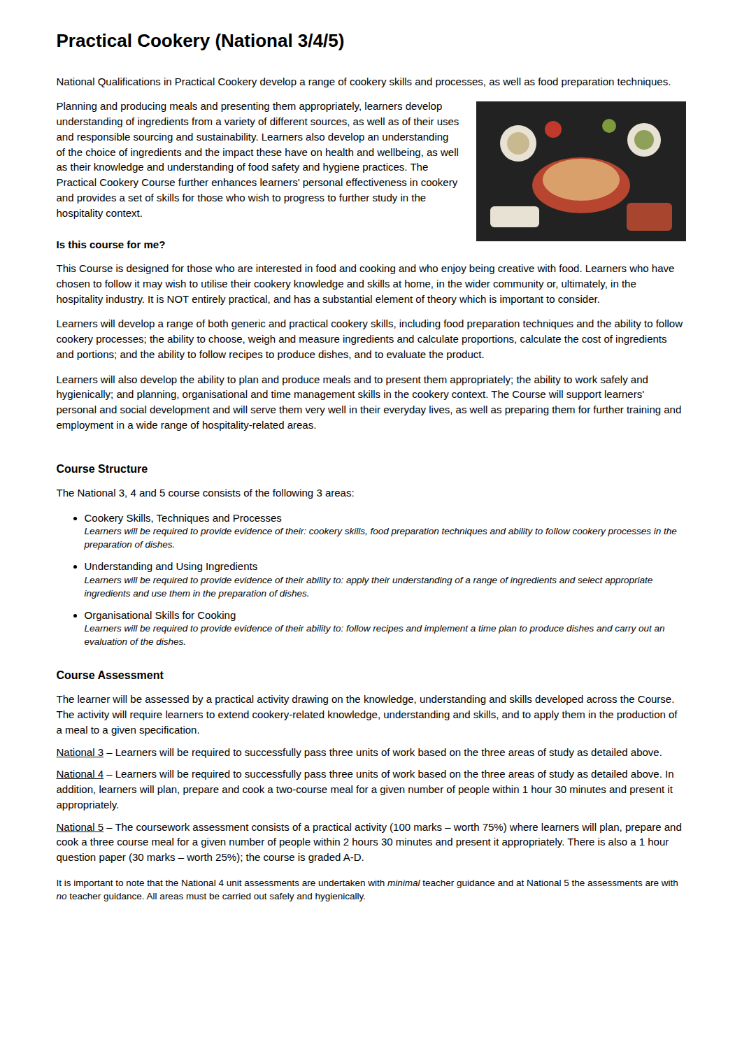Practical Cookery (National 3/4/5)
National Qualifications in Practical Cookery develop a range of cookery skills and processes, as well as food preparation techniques.
Planning and producing meals and presenting them appropriately, learners develop understanding of ingredients from a variety of different sources, as well as of their uses and responsible sourcing and sustainability. Learners also develop an understanding of the choice of ingredients and the impact these have on health and wellbeing, as well as their knowledge and understanding of food safety and hygiene practices. The Practical Cookery Course further enhances learners' personal effectiveness in cookery and provides a set of skills for those who wish to progress to further study in the hospitality context.
Is this course for me?
This Course is designed for those who are interested in food and cooking and who enjoy being creative with food. Learners who have chosen to follow it may wish to utilise their cookery knowledge and skills at home, in the wider community or, ultimately, in the hospitality industry. It is NOT entirely practical, and has a substantial element of theory which is important to consider.
Learners will develop a range of both generic and practical cookery skills, including food preparation techniques and the ability to follow cookery processes; the ability to choose, weigh and measure ingredients and calculate proportions, calculate the cost of ingredients and portions; and the ability to follow recipes to produce dishes, and to evaluate the product.
Learners will also develop the ability to plan and produce meals and to present them appropriately; the ability to work safely and hygienically; and planning, organisational and time management skills in the cookery context. The Course will support learners' personal and social development and will serve them very well in their everyday lives, as well as preparing them for further training and employment in a wide range of hospitality-related areas.
Course Structure
The National 3, 4 and 5 course consists of the following 3 areas:
Cookery Skills, Techniques and Processes Learners will be required to provide evidence of their: cookery skills, food preparation techniques and ability to follow cookery processes in the preparation of dishes.
Understanding and Using Ingredients Learners will be required to provide evidence of their ability to: apply their understanding of a range of ingredients and select appropriate ingredients and use them in the preparation of dishes.
Organisational Skills for Cooking Learners will be required to provide evidence of their ability to: follow recipes and implement a time plan to produce dishes and carry out an evaluation of the dishes.
Course Assessment
The learner will be assessed by a practical activity drawing on the knowledge, understanding and skills developed across the Course. The activity will require learners to extend cookery-related knowledge, understanding and skills, and to apply them in the production of a meal to a given specification.
National 3 – Learners will be required to successfully pass three units of work based on the three areas of study as detailed above.
National 4 – Learners will be required to successfully pass three units of work based on the three areas of study as detailed above. In addition, learners will plan, prepare and cook a two-course meal for a given number of people within 1 hour 30 minutes and present it appropriately.
National 5 – The coursework assessment consists of a practical activity (100 marks – worth 75%) where learners will plan, prepare and cook a three course meal for a given number of people within 2 hours 30 minutes and present it appropriately. There is also a 1 hour question paper (30 marks – worth 25%); the course is graded A-D.
It is important to note that the National 4 unit assessments are undertaken with minimal teacher guidance and at National 5 the assessments are with no teacher guidance. All areas must be carried out safely and hygienically.